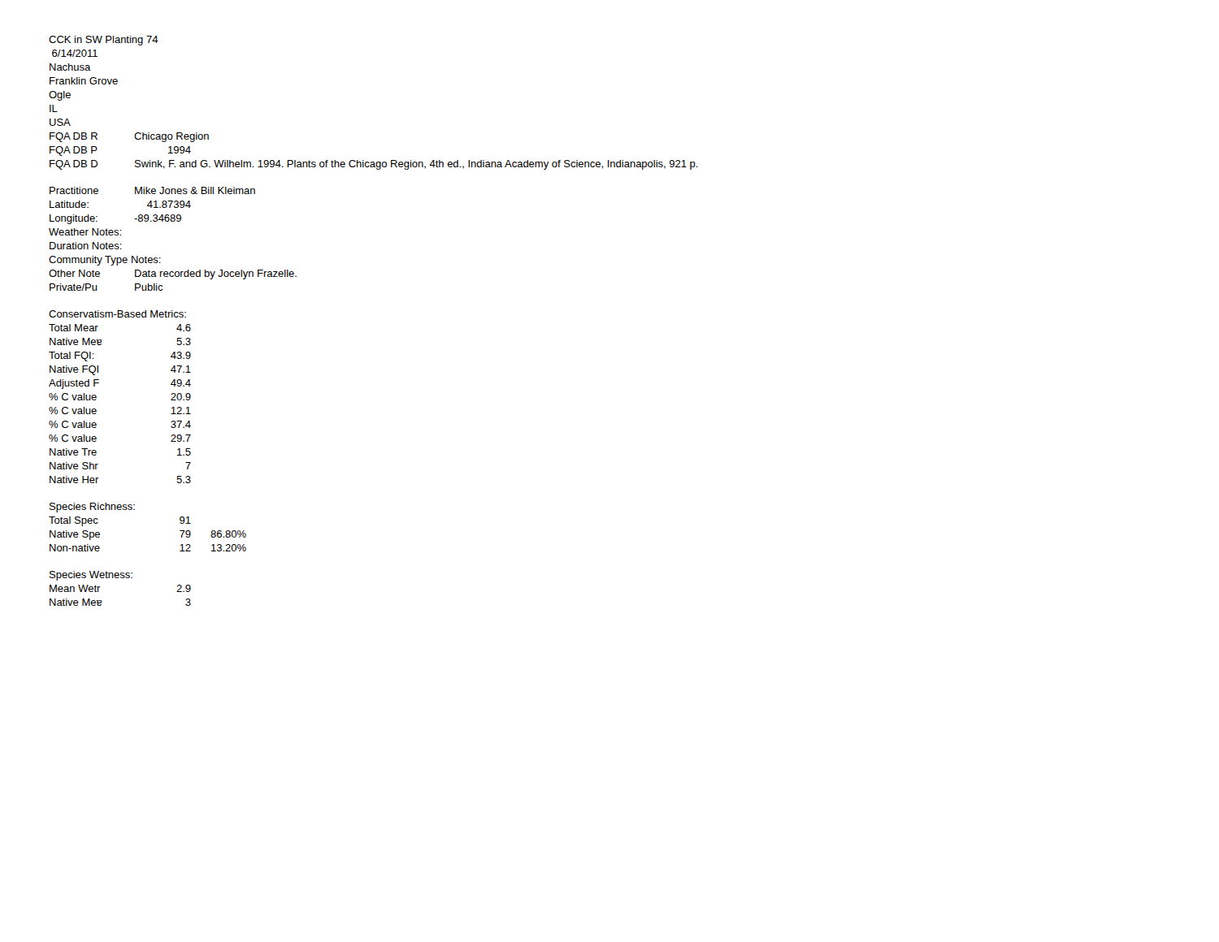| CCK in SW Planting 74 |
| 6/14/2011 |
| Nachusa |
| Franklin Grove |
| Ogle |
| IL |
| USA |
| FQA DB R | Chicago Region |
| FQA DB P | 1994 | |
| FQA DB D | Swink, F. and G. Wilhelm. 1994. Plants of the Chicago Region, 4th ed., Indiana Academy of Science, Indianapolis, 921 p. |
| Practitione | Mike Jones & Bill Kleiman |
| Latitude: | 41.87394 | |
| Longitude: | -89.34689 |
| Weather Notes: |
| Duration Notes: |
| Community Type Notes: |
| Other Note | Data recorded by Jocelyn Frazelle. |
| Private/Pu | Public |
| Conservatism-Based Metrics: |
| Total Mear | 4.6 | |
| Native Meɐ | 5.3 | |
| Total FQI: | 43.9 | |
| Native FQI | 47.1 | |
| Adjusted F | 49.4 | |
| % C value | 20.9 | |
| % C value | 12.1 | |
| % C value | 37.4 | |
| % C value | 29.7 | |
| Native Tre | 1.5 | |
| Native Shr | 7 | |
| Native Her | 5.3 | |
| Species Richness: |
| Total Spec | 91 | |
| Native Spe | 79 | 86.80% |
| Non-native | 12 | 13.20% |
| Species Wetness: |
| Mean Wetr | 2.9 | |
| Native Meɐ | 3 | |